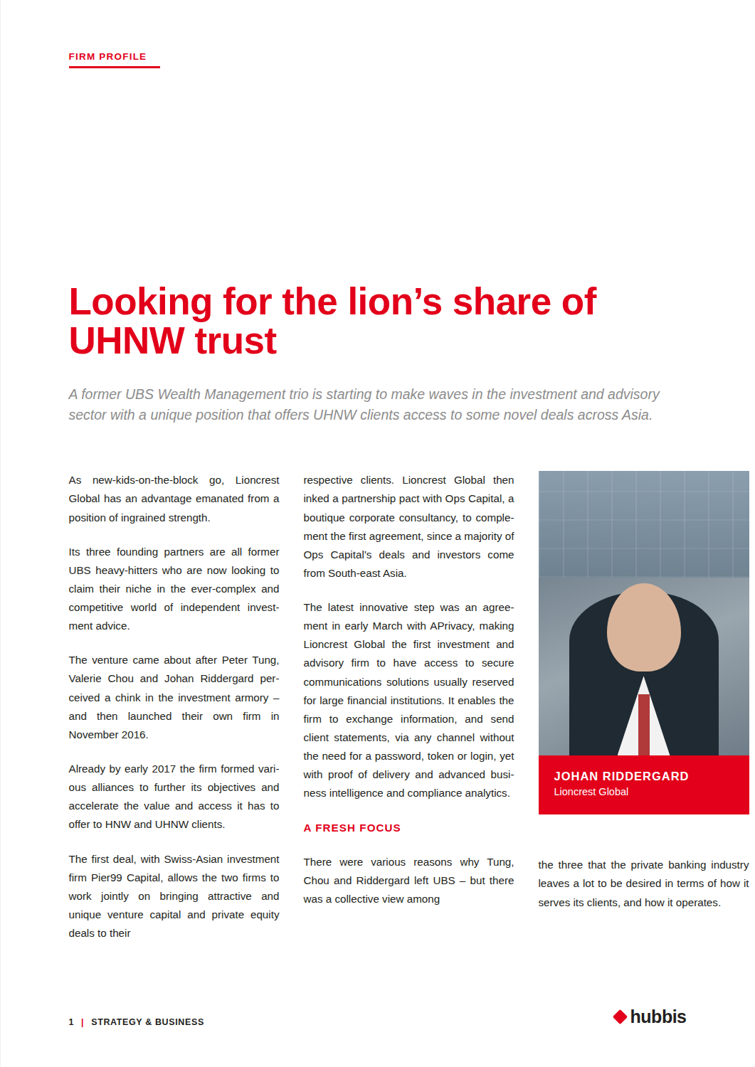Firm Profile
Looking for the lion’s share of UHNW trust
A former UBS Wealth Management trio is starting to make waves in the investment and advisory sector with a unique position that offers UHNW clients access to some novel deals across Asia.
As new-kids-on-the-block go, Lioncrest Global has an advantage emanated from a position of ingrained strength.
Its three founding partners are all former UBS heavy-hitters who are now looking to claim their niche in the ever-complex and competitive world of independent investment advice.
The venture came about after Peter Tung, Valerie Chou and Johan Riddergard perceived a chink in the investment armory – and then launched their own firm in November 2016.
Already by early 2017 the firm formed various alliances to further its objectives and accelerate the value and access it has to offer to HNW and UHNW clients.
The first deal, with Swiss-Asian investment firm Pier99 Capital, allows the two firms to work jointly on bringing attractive and unique venture capital and private equity deals to their
respective clients. Lioncrest Global then inked a partnership pact with Ops Capital, a boutique corporate consultancy, to complement the first agreement, since a majority of Ops Capital’s deals and investors come from South-east Asia.
The latest innovative step was an agreement in early March with APrivacy, making Lioncrest Global the first investment and advisory firm to have access to secure communications solutions usually reserved for large financial institutions. It enables the firm to exchange information, and send client statements, via any channel without the need for a password, token or login, yet with proof of delivery and advanced business intelligence and compliance analytics.
A fresh focus
There were various reasons why Tung, Chou and Riddergard left UBS – but there was a collective view among
Johan Riddergard
Lioncrest Global
the three that the private banking industry leaves a lot to be desired in terms of how it serves its clients, and how it operates.
1|STRATEGY & BUSINESS
hubbis